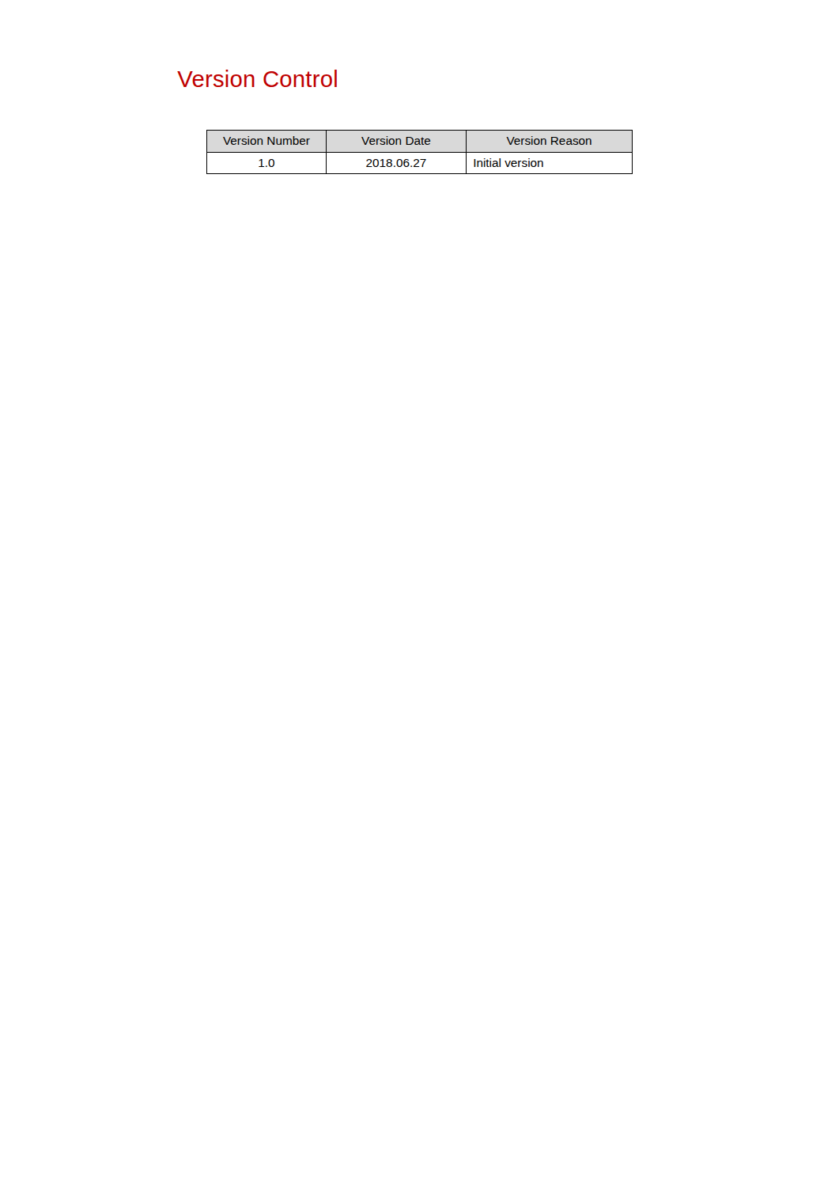Version Control
| Version Number | Version Date | Version Reason |
| --- | --- | --- |
| 1.0 | 2018.06.27 | Initial version |